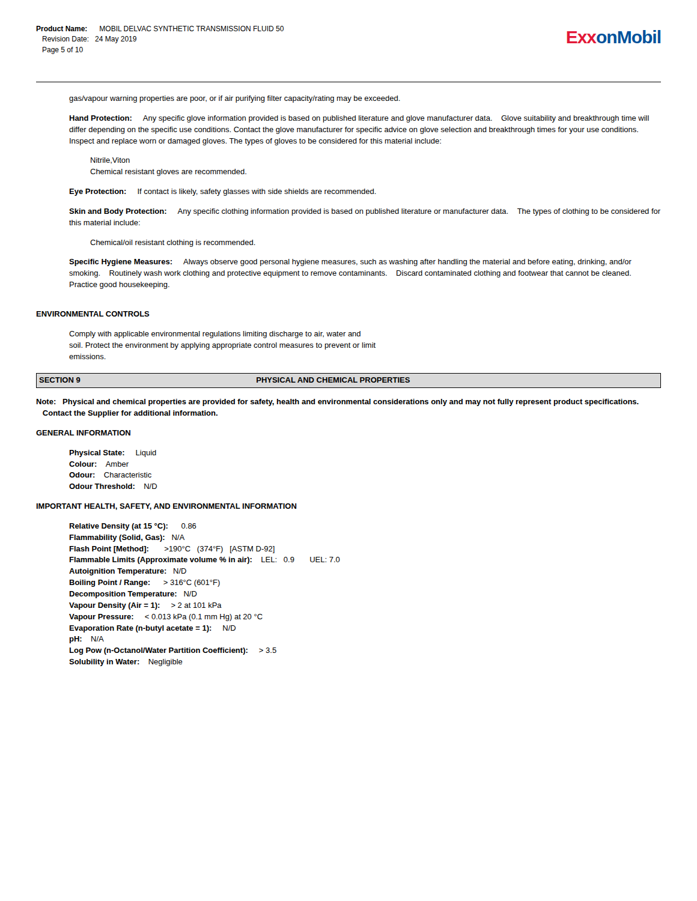Exx onMobil
Product Name: MOBIL DELVAC SYNTHETIC TRANSMISSION FLUID 50
Revision Date: 24 May 2019
Page 5 of 10
gas/vapour warning properties are poor, or if air purifying filter capacity/rating may be exceeded.
Hand Protection: Any specific glove information provided is based on published literature and glove manufacturer data. Glove suitability and breakthrough time will differ depending on the specific use conditions. Contact the glove manufacturer for specific advice on glove selection and breakthrough times for your use conditions. Inspect and replace worn or damaged gloves. The types of gloves to be considered for this material include:
Nitrile,Viton
Chemical resistant gloves are recommended.
Eye Protection: If contact is likely, safety glasses with side shields are recommended.
Skin and Body Protection: Any specific clothing information provided is based on published literature or manufacturer data. The types of clothing to be considered for this material include:
Chemical/oil resistant clothing is recommended.
Specific Hygiene Measures: Always observe good personal hygiene measures, such as washing after handling the material and before eating, drinking, and/or smoking. Routinely wash work clothing and protective equipment to remove contaminants. Discard contaminated clothing and footwear that cannot be cleaned. Practice good housekeeping.
ENVIRONMENTAL CONTROLS
Comply with applicable environmental regulations limiting discharge to air, water and
soil. Protect the environment by applying appropriate control measures to prevent or limit
emissions.
SECTION 9 PHYSICAL AND CHEMICAL PROPERTIES
Note: Physical and chemical properties are provided for safety, health and environmental considerations only and may not fully represent product specifications. Contact the Supplier for additional information.
GENERAL INFORMATION
Physical State: Liquid
Colour: Amber
Odour: Characteristic
Odour Threshold: N/D
IMPORTANT HEALTH, SAFETY, AND ENVIRONMENTAL INFORMATION
Relative Density (at 15 °C): 0.86
Flammability (Solid, Gas): N/A
Flash Point [Method]: >190°C (374°F) [ASTM D-92]
Flammable Limits (Approximate volume % in air): LEL: 0.9 UEL: 7.0
Autoignition Temperature: N/D
Boiling Point / Range: > 316°C (601°F)
Decomposition Temperature: N/D
Vapour Density (Air = 1): > 2 at 101 kPa
Vapour Pressure: < 0.013 kPa (0.1 mm Hg) at 20 °C
Evaporation Rate (n-butyl acetate = 1): N/D
pH: N/A
Log Pow (n-Octanol/Water Partition Coefficient): > 3.5
Solubility in Water: Negligible